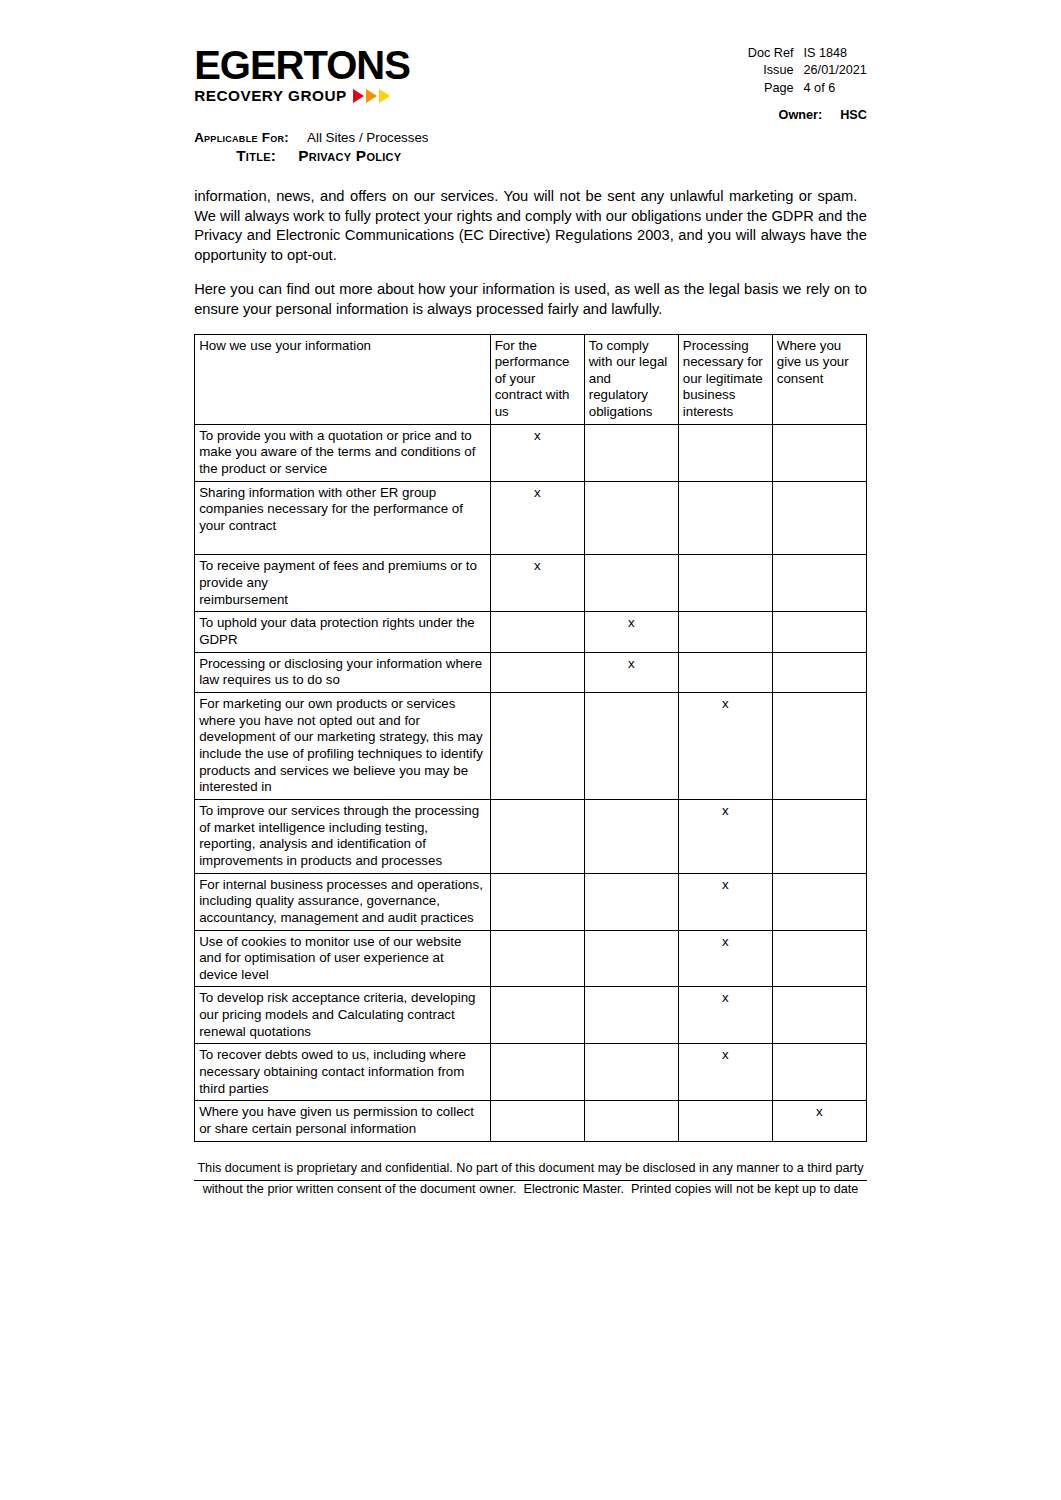EGERTONS
RECOVERY GROUP
| Doc Ref | IS 1848 |
| Issue | 26/01/2021 |
| Page | 4 of 6 |
Owner:HSC
Applicable For: All Sites / Processes
Title: Privacy Policy
information, news, and offers on our services. You will not be sent any unlawful marketing or spam. We will always work to fully protect your rights and comply with our obligations under the GDPR and the Privacy and Electronic Communications (EC Directive) Regulations 2003, and you will always have the opportunity to opt-out.
Here you can find out more about how your information is used, as well as the legal basis we rely on to ensure your personal information is always processed fairly and lawfully.
| How we use your information | For the performance of your contract with us | To comply with our legal and regulatory obligations | Processing necessary for our legitimate business interests | Where you give us your consent |
| --- | --- | --- | --- | --- |
| To provide you with a quotation or price and to make you aware of the terms and conditions of the product or service | x | | | |
| Sharing information with other ER group companies necessary for the performance of your contract | x | | | |
| To receive payment of fees and premiums or to provide any reimbursement | x | | | |
| To uphold your data protection rights under the GDPR | | x | | |
| Processing or disclosing your information where law requires us to do so | | x | | |
| For marketing our own products or services where you have not opted out and for development of our marketing strategy, this may include the use of profiling techniques to identify products and services we believe you may be interested in | | | x | |
| To improve our services through the processing of market intelligence including testing, reporting, analysis and identification of improvements in products and processes | | | x | |
| For internal business processes and operations, including quality assurance, governance, accountancy, management and audit practices | | | x | |
| Use of cookies to monitor use of our website and for optimisation of user experience at device level | | | x | |
| To develop risk acceptance criteria, developing our pricing models and Calculating contract renewal quotations | | | x | |
| To recover debts owed to us, including where necessary obtaining contact information from third parties | | | x | |
| Where you have given us permission to collect or share certain personal information | | | | x |
This document is proprietary and confidential. No part of this document may be disclosed in any manner to a third party
without the prior written consent of the document owner. Electronic Master. Printed copies will not be kept up to date